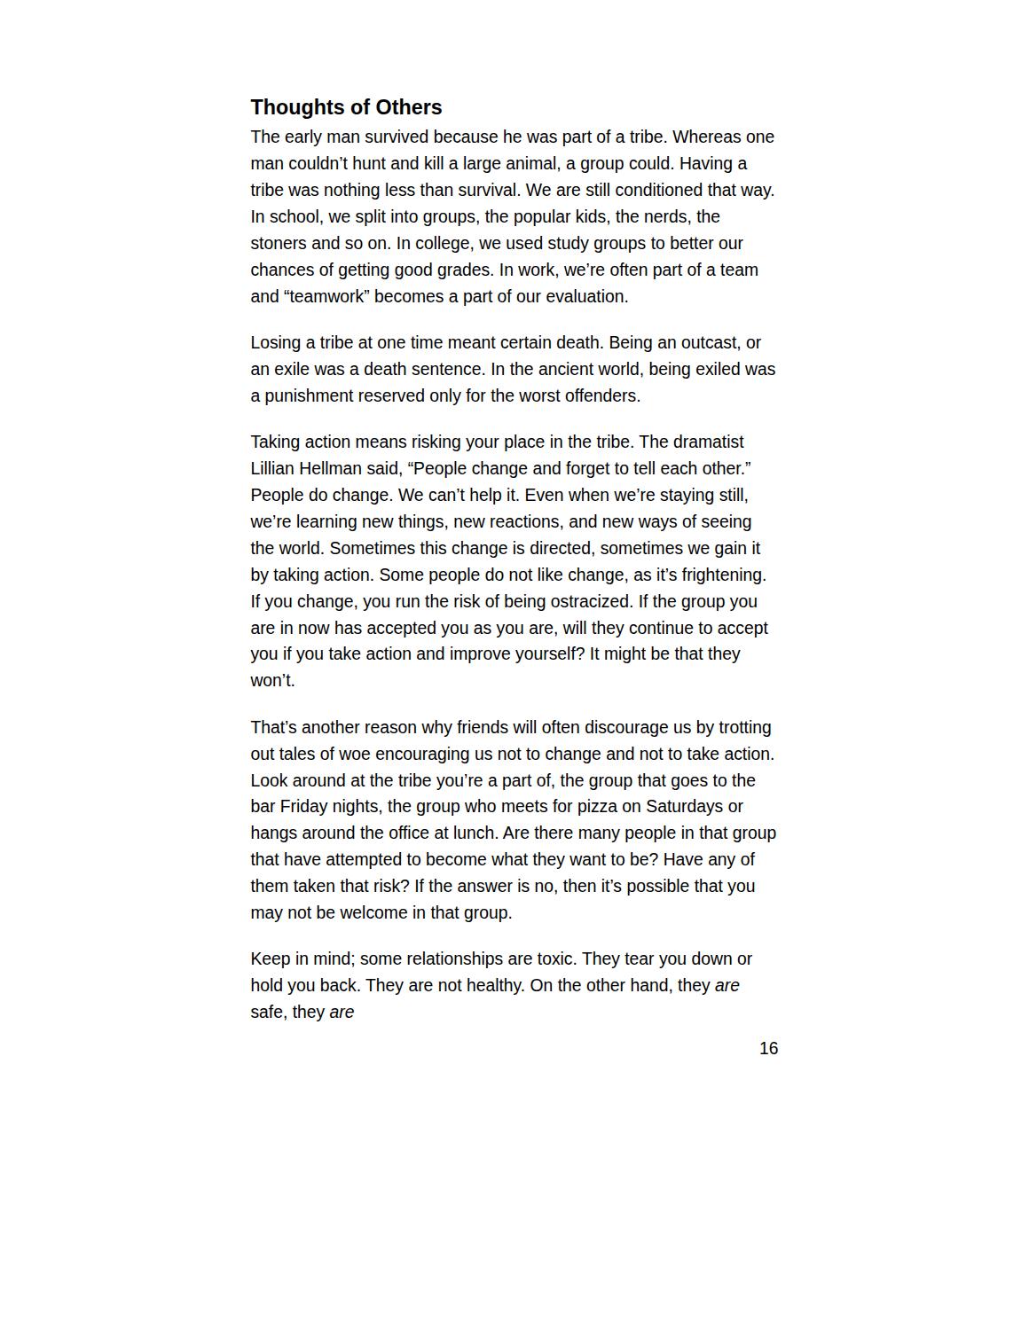Thoughts of Others
The early man survived because he was part of a tribe. Whereas one man couldn’t hunt and kill a large animal, a group could. Having a tribe was nothing less than survival. We are still conditioned that way. In school, we split into groups, the popular kids, the nerds, the stoners and so on. In college, we used study groups to better our chances of getting good grades. In work, we’re often part of a team and “teamwork” becomes a part of our evaluation.
Losing a tribe at one time meant certain death. Being an outcast, or an exile was a death sentence. In the ancient world, being exiled was a punishment reserved only for the worst offenders.
Taking action means risking your place in the tribe. The dramatist Lillian Hellman said, “People change and forget to tell each other.” People do change. We can’t help it. Even when we’re staying still, we’re learning new things, new reactions, and new ways of seeing the world. Sometimes this change is directed, sometimes we gain it by taking action. Some people do not like change, as it’s frightening. If you change, you run the risk of being ostracized. If the group you are in now has accepted you as you are, will they continue to accept you if you take action and improve yourself? It might be that they won’t.
That’s another reason why friends will often discourage us by trotting out tales of woe encouraging us not to change and not to take action. Look around at the tribe you’re a part of, the group that goes to the bar Friday nights, the group who meets for pizza on Saturdays or hangs around the office at lunch. Are there many people in that group that have attempted to become what they want to be? Have any of them taken that risk? If the answer is no, then it’s possible that you may not be welcome in that group.
Keep in mind; some relationships are toxic. They tear you down or hold you back. They are not healthy. On the other hand, they are safe, they are
16